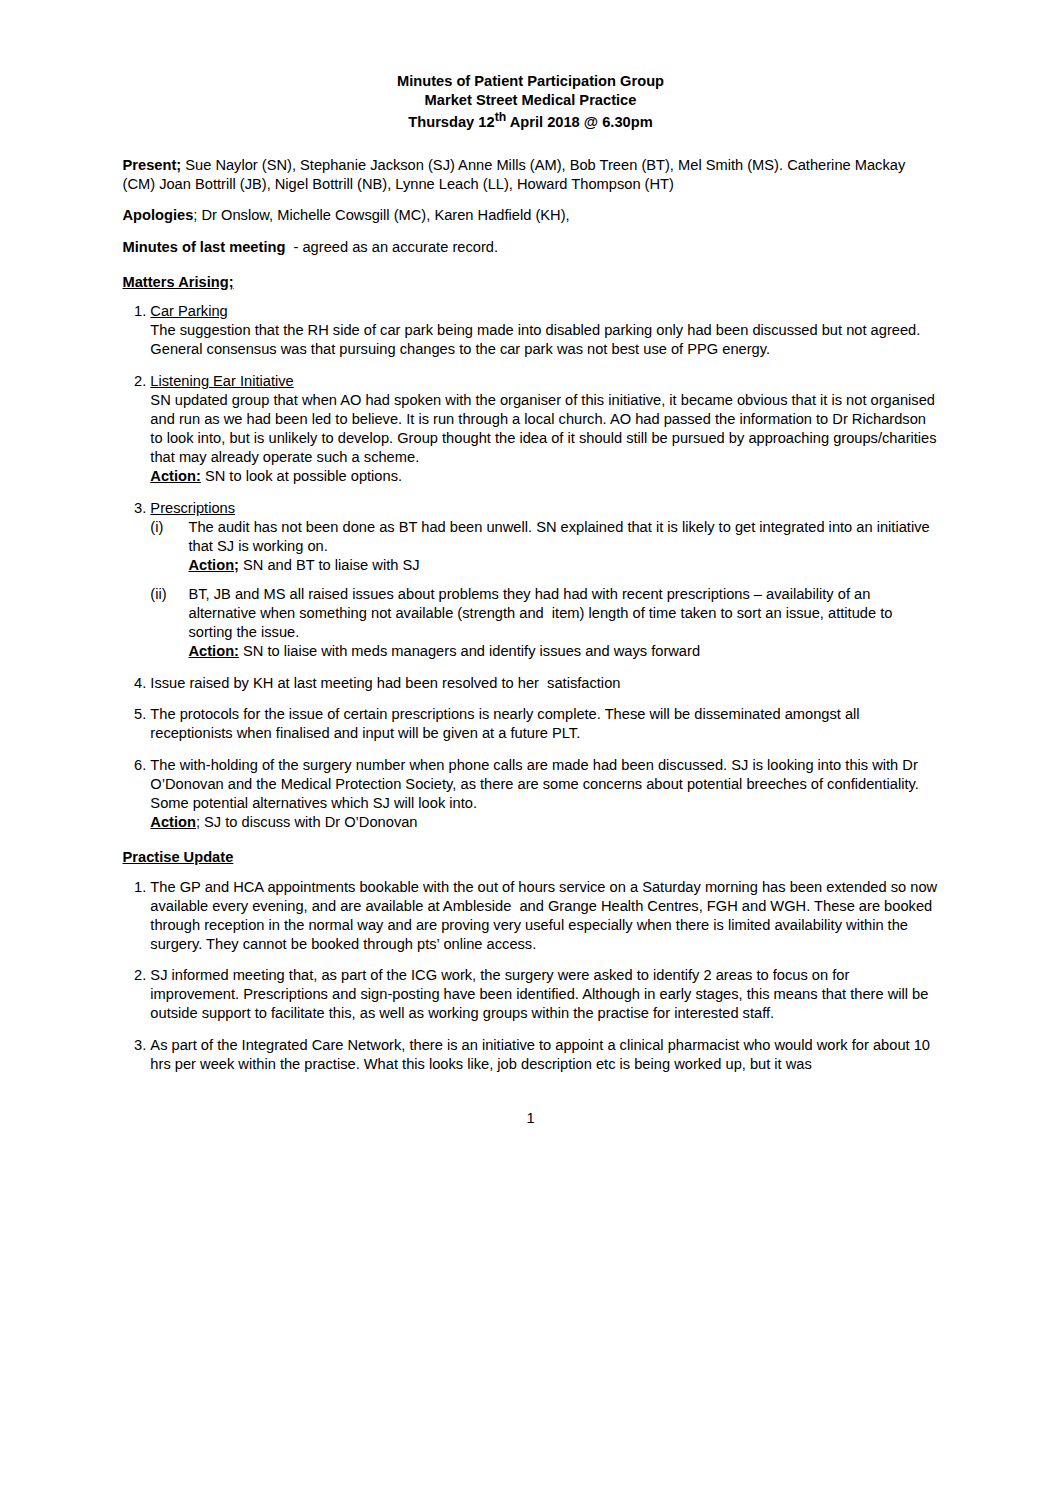Minutes of Patient Participation Group
Market Street Medical Practice
Thursday 12th April 2018 @ 6.30pm
Present; Sue Naylor (SN), Stephanie Jackson (SJ) Anne Mills (AM), Bob Treen (BT), Mel Smith (MS). Catherine Mackay (CM) Joan Bottrill (JB), Nigel Bottrill (NB), Lynne Leach (LL), Howard Thompson (HT)
Apologies; Dr Onslow, Michelle Cowsgill (MC), Karen Hadfield (KH),
Minutes of last meeting - agreed as an accurate record.
Matters Arising;
Car Parking
The suggestion that the RH side of car park being made into disabled parking only had been discussed but not agreed. General consensus was that pursuing changes to the car park was not best use of PPG energy.
Listening Ear Initiative
SN updated group that when AO had spoken with the organiser of this initiative, it became obvious that it is not organised and run as we had been led to believe. It is run through a local church. AO had passed the information to Dr Richardson to look into, but is unlikely to develop. Group thought the idea of it should still be pursued by approaching groups/charities that may already operate such a scheme.
Action: SN to look at possible options.
Prescriptions
(i)
The audit has not been done as BT had been unwell. SN explained that it is likely to get integrated into an initiative that SJ is working on.
Action; SN and BT to liaise with SJ
(ii)
BT, JB and MS all raised issues about problems they had had with recent prescriptions – availability of an alternative when something not available (strength and item) length of time taken to sort an issue, attitude to sorting the issue.
Action: SN to liaise with meds managers and identify issues and ways forward
Issue raised by KH at last meeting had been resolved to her satisfaction
The protocols for the issue of certain prescriptions is nearly complete. These will be disseminated amongst all receptionists when finalised and input will be given at a future PLT.
The with-holding of the surgery number when phone calls are made had been discussed. SJ is looking into this with Dr O’Donovan and the Medical Protection Society, as there are some concerns about potential breeches of confidentiality. Some potential alternatives which SJ will look into.
Action; SJ to discuss with Dr O’Donovan
Practise Update
The GP and HCA appointments bookable with the out of hours service on a Saturday morning has been extended so now available every evening, and are available at Ambleside and Grange Health Centres, FGH and WGH. These are booked through reception in the normal way and are proving very useful especially when there is limited availability within the surgery. They cannot be booked through pts’ online access.
SJ informed meeting that, as part of the ICG work, the surgery were asked to identify 2 areas to focus on for improvement. Prescriptions and sign-posting have been identified. Although in early stages, this means that there will be outside support to facilitate this, as well as working groups within the practise for interested staff.
As part of the Integrated Care Network, there is an initiative to appoint a clinical pharmacist who would work for about 10 hrs per week within the practise. What this looks like, job description etc is being worked up, but it was
1